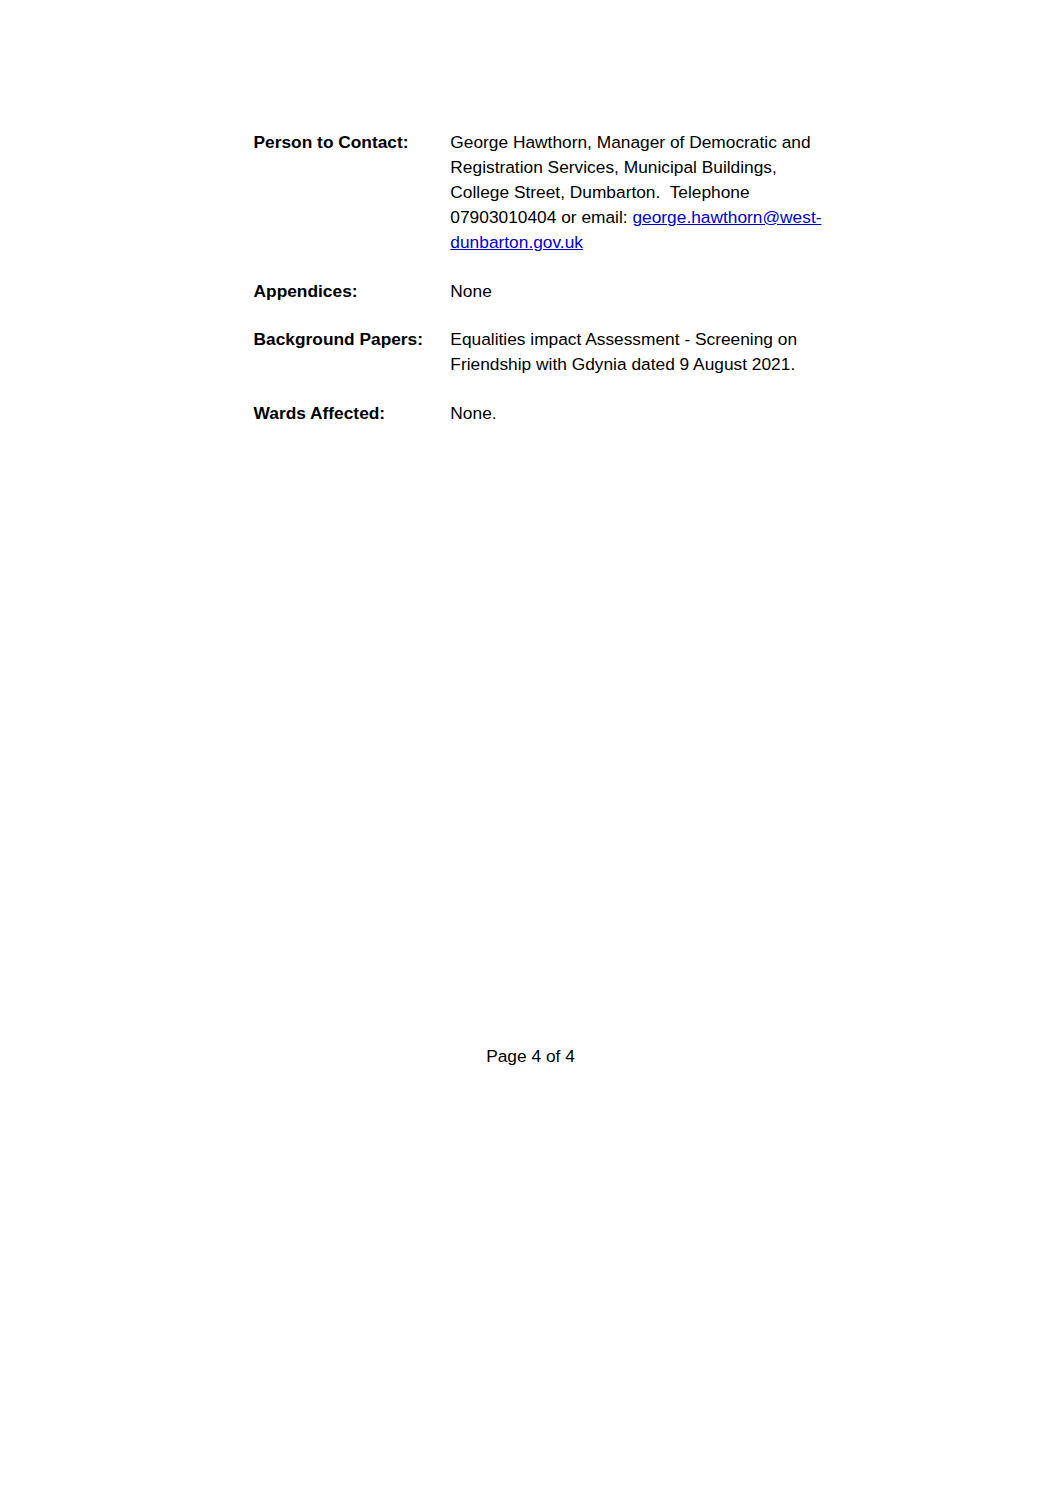| Person to Contact: | George Hawthorn, Manager of Democratic and Registration Services, Municipal Buildings, College Street, Dumbarton. Telephone 07903010404 or email: george.hawthorn@west-dunbarton.gov.uk |
| Appendices: | None |
| Background Papers: | Equalities impact Assessment - Screening on Friendship with Gdynia dated 9 August 2021. |
| Wards Affected: | None. |
Page 4 of 4